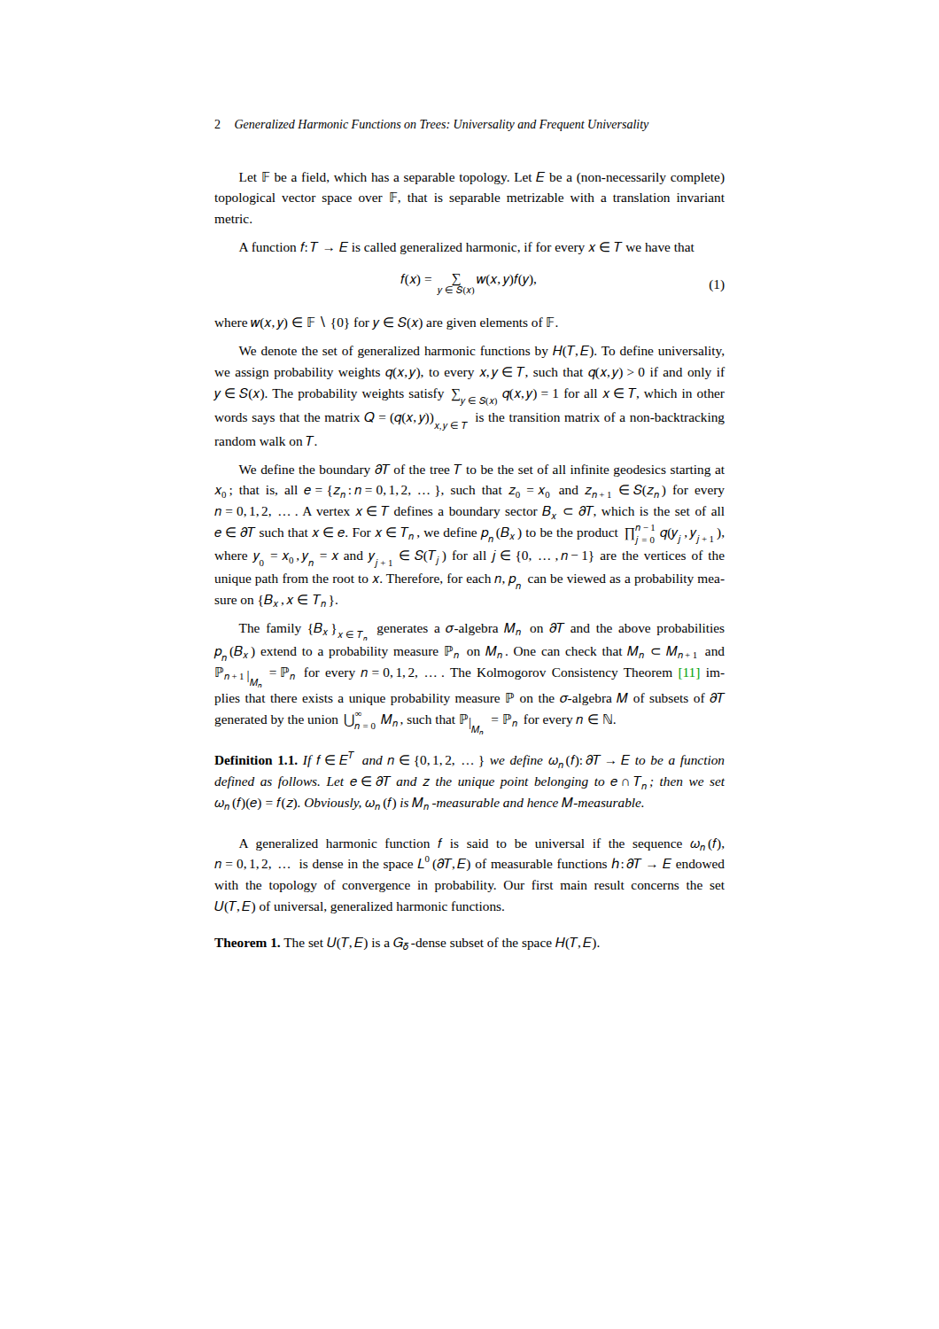2 Generalized Harmonic Functions on Trees: Universality and Frequent Universality
Let 𝔽 be a field, which has a separable topology. Let E be a (non-necessarily complete) topological vector space over 𝔽, that is separable metrizable with a translation invariant metric.
A function f:T→E is called generalized harmonic, if for every x∈T we have that
f(x) = ∑ y∈S(x) w(x,y) f(y) , (1)
where w(x,y)∈𝔽∖{0} for y∈S(x) are given elements of 𝔽.
We denote the set of generalized harmonic functions by H(T,E). To define universality, we assign probability weights q(x,y), to every x,y∈T, such that q(x,y)>0 if and only if y∈S(x). The probability weights satisfy ∑y∈S(x)q(x,y)=1 for all x∈T, which in other words says that the matrix Q=(q(x,y))x,y∈T is the transition matrix of a non-backtracking random walk on T.
We define the boundary ∂T of the tree T to be the set of all infinite geodesics starting at x0; that is, all e={zn:n=0,1,2,…}, such that z0=x0 and zn+1∈S(zn) for every n=0,1,2,…. A vertex x∈T defines a boundary sector Bx⊂∂T, which is the set of all e∈∂T such that x∈e. For x∈Tn, we define pn(Bx) to be the product ∏j=0n−1q(yj,yj+1), where y0=x0,yn=x and yj+1∈S(Tj) for all j∈{0,…,n−1} are the vertices of the unique path from the root to x. Therefore, for each n, pn can be viewed as a probability measure on {Bx,x∈Tn}.
The family {Bx}x∈Tn generates a σ-algebra Mn on ∂T and the above probabilities pn(Bx) extend to a probability measure ℙn on Mn. One can check that Mn⊂Mn+1 and ℙn+1|Mn=ℙn for every n=0,1,2,…. The Kolmogorov Consistency Theorem [11] implies that there exists a unique probability measure ℙ on the σ-algebra M of subsets of ∂T generated by the union ⋃n=0∞Mn, such that ℙ|Mn=ℙn for every n∈ℕ.
Definition 1.1. If f∈ET and n∈{0,1,2,…} we define ωn(f):∂T→E to be a function defined as follows. Let e∈∂T and z the unique point belonging to e∩Tn; then we set ωn(f)(e)=f(z). Obviously, ωn(f) is Mn-measurable and hence M-measurable.
A generalized harmonic function f is said to be universal if the sequence ωn(f), n=0,1,2,… is dense in the space L0(∂T,E) of measurable functions h:∂T→E endowed with the topology of convergence in probability. Our first main result concerns the set U(T,E) of universal, generalized harmonic functions.
Theorem 1. The set U(T,E) is a Gδ-dense subset of the space H(T,E).